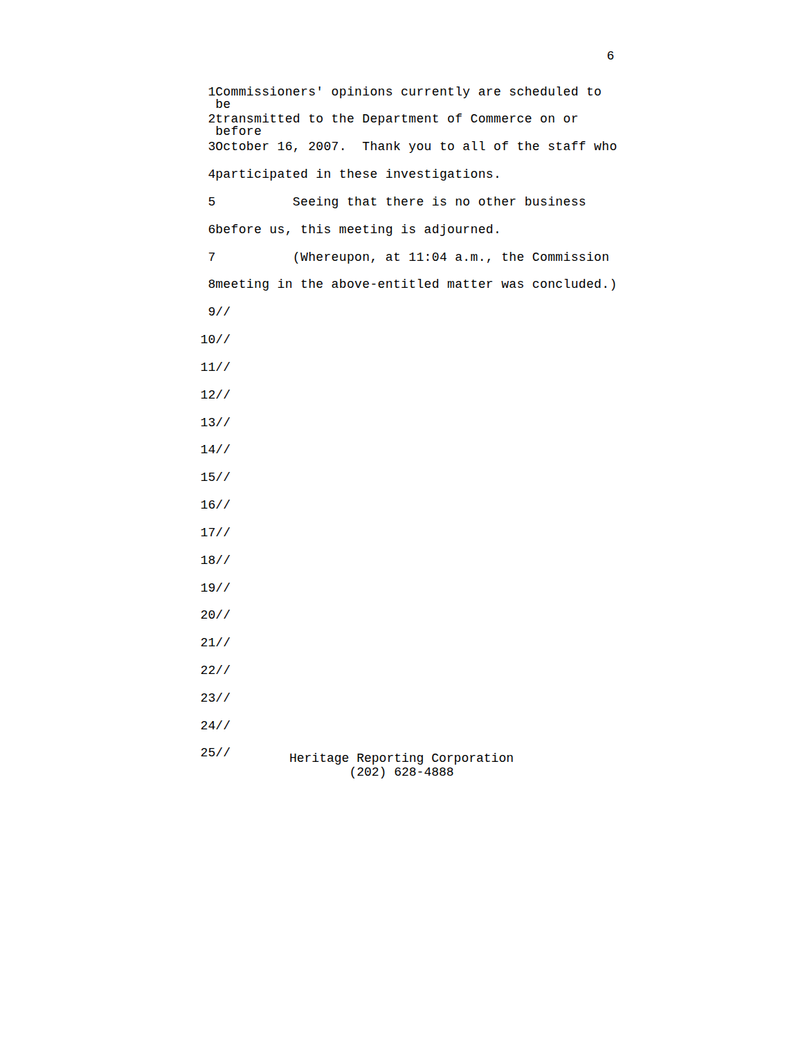6
| 1 | Commissioners' opinions currently are scheduled to be |
| 2 | transmitted to the Department of Commerce on or before |
| 3 | October 16, 2007. Thank you to all of the staff who |
| 4 | participated in these investigations. |
| 5 | Seeing that there is no other business |
| 6 | before us, this meeting is adjourned. |
| 7 | (Whereupon, at 11:04 a.m., the Commission |
| 8 | meeting in the above-entitled matter was concluded.) |
| 9 | // |
| 10 | // |
| 11 | // |
| 12 | // |
| 13 | // |
| 14 | // |
| 15 | // |
| 16 | // |
| 17 | // |
| 18 | // |
| 19 | // |
| 20 | // |
| 21 | // |
| 22 | // |
| 23 | // |
| 24 | // |
| 25 | // |
Heritage Reporting Corporation
(202) 628-4888